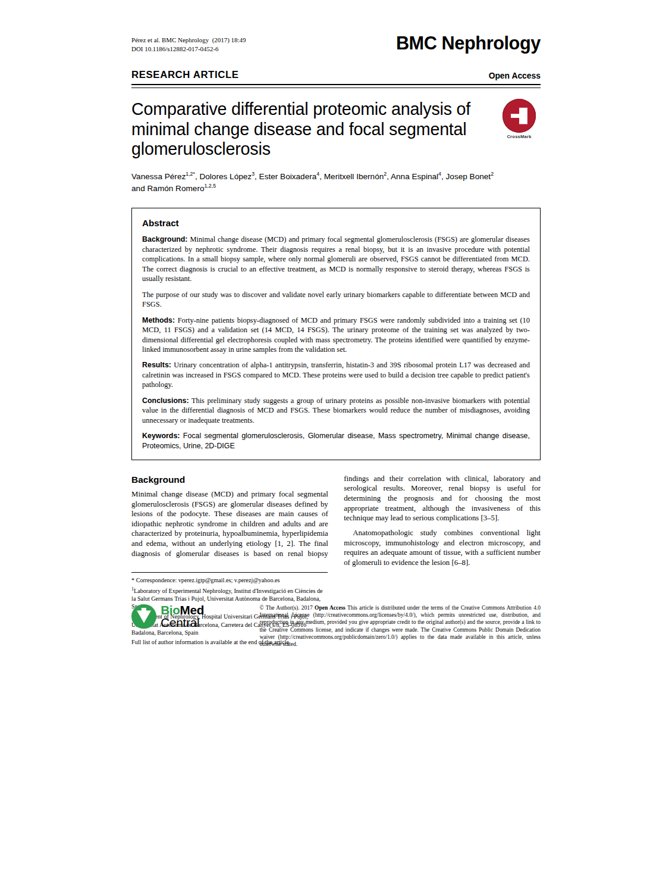Pérez et al. BMC Nephrology (2017) 18:49
DOI 10.1186/s12882-017-0452-6
BMC Nephrology
RESEARCH ARTICLE
Open Access
CrossMark
Comparative differential proteomic analysis of minimal change disease and focal segmental glomerulosclerosis
Vanessa Pérez1,2*, Dolores López3, Ester Boixadera4, Meritxell Ibernón2, Anna Espinal4, Josep Bonet2
and Ramón Romero1,2,5
Abstract
Background: Minimal change disease (MCD) and primary focal segmental glomerulosclerosis (FSGS) are glomerular diseases characterized by nephrotic syndrome. Their diagnosis requires a renal biopsy, but it is an invasive procedure with potential complications. In a small biopsy sample, where only normal glomeruli are observed, FSGS cannot be differentiated from MCD. The correct diagnosis is crucial to an effective treatment, as MCD is normally responsive to steroid therapy, whereas FSGS is usually resistant.
The purpose of our study was to discover and validate novel early urinary biomarkers capable to differentiate between MCD and FSGS.
Methods: Forty-nine patients biopsy-diagnosed of MCD and primary FSGS were randomly subdivided into a training set (10 MCD, 11 FSGS) and a validation set (14 MCD, 14 FSGS). The urinary proteome of the training set was analyzed by two-dimensional differential gel electrophoresis coupled with mass spectrometry. The proteins identified were quantified by enzyme-linked immunosorbent assay in urine samples from the validation set.
Results: Urinary concentration of alpha-1 antitrypsin, transferrin, histatin-3 and 39S ribosomal protein L17 was decreased and calretinin was increased in FSGS compared to MCD. These proteins were used to build a decision tree capable to predict patient's pathology.
Conclusions: This preliminary study suggests a group of urinary proteins as possible non-invasive biomarkers with potential value in the differential diagnosis of MCD and FSGS. These biomarkers would reduce the number of misdiagnoses, avoiding unnecessary or inadequate treatments.
Keywords: Focal segmental glomerulosclerosis, Glomerular disease, Mass spectrometry, Minimal change disease, Proteomics, Urine, 2D-DIGE
Background
Minimal change disease (MCD) and primary focal segmental glomerulosclerosis (FSGS) are glomerular diseases defined by lesions of the podocyte. These diseases are main causes of idiopathic nephrotic syndrome in children and adults and are characterized by proteinuria, hypoalbuminemia, hyperlipidemia and edema, without an underlying etiology [1, 2]. The final diagnosis of glomerular diseases is based on renal biopsy findings and their correlation with clinical, laboratory and serological results. Moreover, renal biopsy is useful for determining the prognosis and for choosing the most appropriate treatment, although the invasiveness of this technique may lead to serious complications [3–5].
Anatomopathologic study combines conventional light microscopy, immunohistology and electron microscopy, and requires an adequate amount of tissue, with a sufficient number of glomeruli to evidence the lesion [6–8].
* Correspondence: vperez.igtp@gmail.es; v.perezj@yahoo.es
1Laboratory of Experimental Nephrology, Institut d'Investigació en Ciències de la Salut Germans Trias i Pujol, Universitat Autònoma de Barcelona, Badalona, Spain
2Department of Nephrology, Hospital Universitari Germans Trias i Pujol, Universitat Autònoma de Barcelona, Carretera del Canyet s/n, ES-08916 Badalona, Barcelona, Spain
Full list of author information is available at the end of the article
Bio Med
Central
© The Author(s). 2017 Open Access This article is distributed under the terms of the Creative Commons Attribution 4.0 International License (http://creativecommons.org/licenses/by/4.0/), which permits unrestricted use, distribution, and reproduction in any medium, provided you give appropriate credit to the original author(s) and the source, provide a link to the Creative Commons license, and indicate if changes were made. The Creative Commons Public Domain Dedication waiver (http://creativecommons.org/publicdomain/zero/1.0/) applies to the data made available in this article, unless otherwise stated.